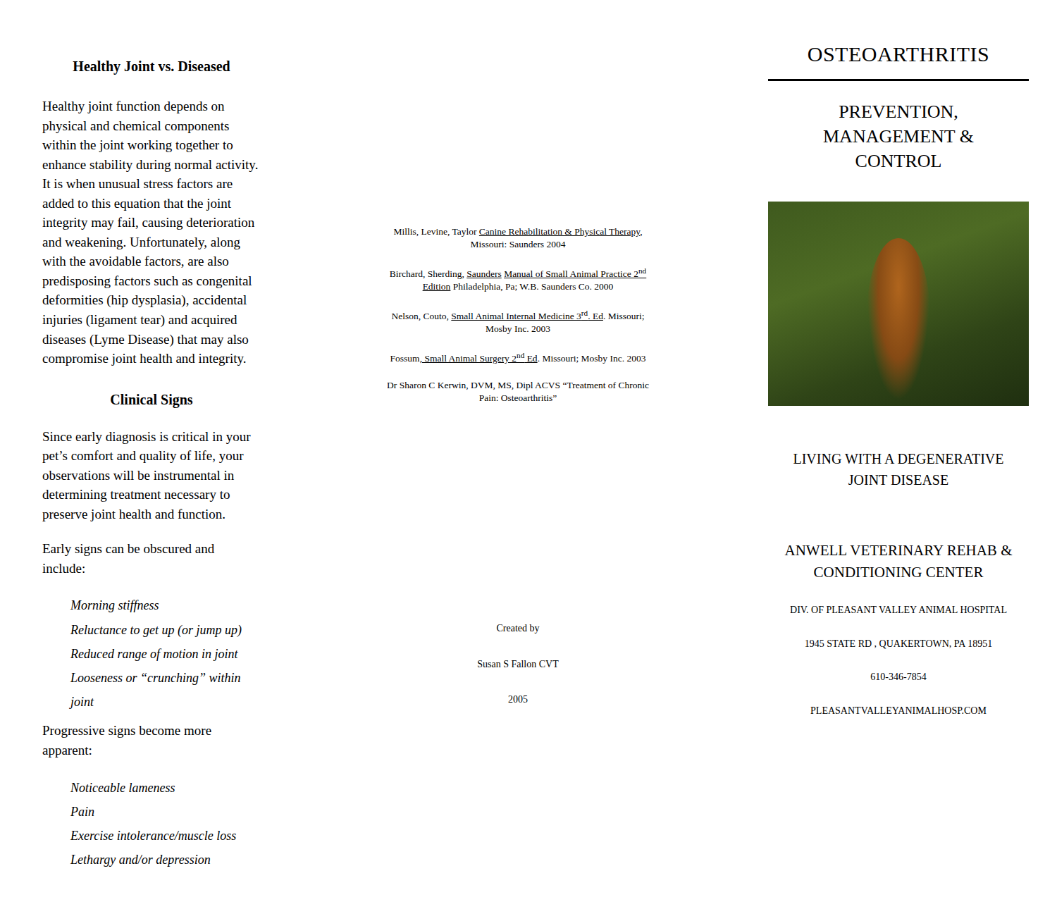Healthy Joint vs. Diseased
Healthy joint function depends on physical and chemical components within the joint working together to enhance stability during normal activity. It is when unusual stress factors are added to this equation that the joint integrity may fail, causing deterioration and weakening. Unfortunately, along with the avoidable factors, are also predisposing factors such as congenital deformities (hip dysplasia), accidental injuries (ligament tear) and acquired diseases (Lyme Disease) that may also compromise joint health and integrity.
Clinical Signs
Since early diagnosis is critical in your pet’s comfort and quality of life, your observations will be instrumental in determining treatment necessary to preserve joint health and function.
Early signs can be obscured and include:
Morning stiffness
Reluctance to get up (or jump up)
Reduced range of motion in joint
Looseness or “crunching” within joint
Progressive signs become more apparent:
Noticeable lameness
Pain
Exercise intolerance/muscle loss
Lethargy and/or depression
Millis, Levine, Taylor Canine Rehabilitation & Physical Therapy, Missouri: Saunders 2004
Birchard, Sherding, Saunders Manual of Small Animal Practice 2nd Edition Philadelphia, Pa; W.B. Saunders Co. 2000
Nelson, Couto, Small Animal Internal Medicine 3rd. Ed. Missouri; Mosby Inc. 2003
Fossum, Small Animal Surgery 2nd Ed. Missouri; Mosby Inc. 2003
Dr Sharon C Kerwin, DVM, MS, Dipl ACVS “Treatment of Chronic Pain: Osteoarthritis”
Created by
Susan S Fallon CVT
2005
OSTEOARTHRITIS
PREVENTION,
MANAGEMENT &
CONTROL
LIVING WITH A DEGENERATIVE
JOINT DISEASE
ANWELL VETERINARY REHAB &
CONDITIONING CENTER
DIV. OF PLEASANT VALLEY ANIMAL HOSPITAL
1945 STATE RD , QUAKERTOWN, PA 18951
610-346-7854
PLEASANTVALLEYANIMALHOSP.COM